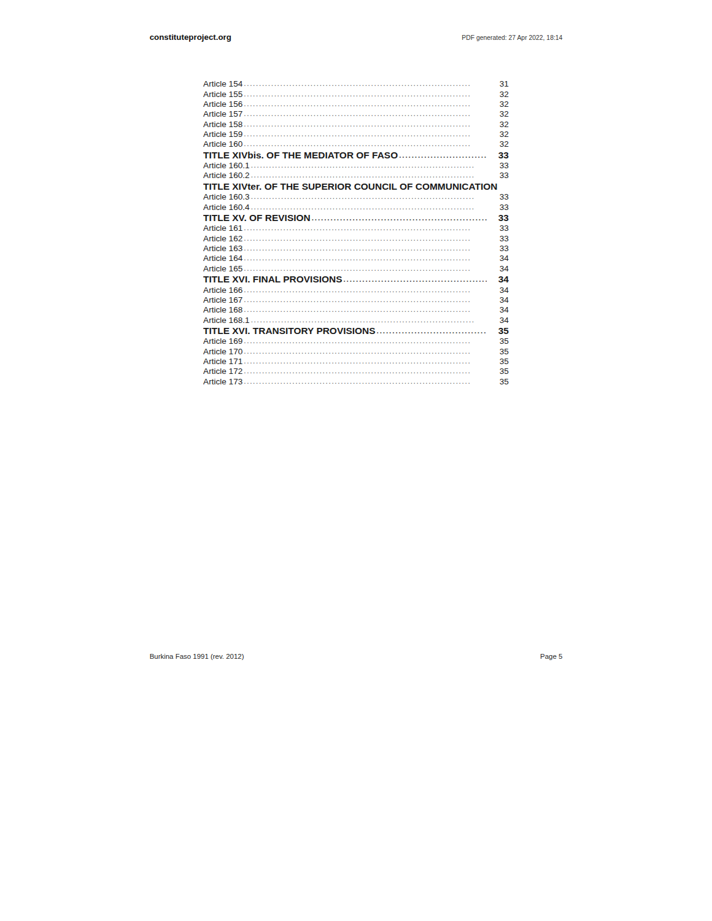constituteproject.org
PDF generated: 27 Apr 2022, 18:14
Article 154........................................................................... 31
Article 155........................................................................... 32
Article 156........................................................................... 32
Article 157........................................................................... 32
Article 158........................................................................... 32
Article 159........................................................................... 32
Article 160........................................................................... 32
TITLE XIVbis. OF THE MEDIATOR OF FASO........................................... 33
Article 160.1.......................................................................... 33
Article 160.2.......................................................................... 33
TITLE XIVter. OF THE SUPERIOR COUNCIL OF COMMUNICATION.................. 33
Article 160.3.......................................................................... 33
Article 160.4.......................................................................... 33
TITLE XV. OF REVISION.......................................................... 33
Article 161........................................................................... 33
Article 162........................................................................... 33
Article 163........................................................................... 33
Article 164........................................................................... 34
Article 165........................................................................... 34
TITLE XVI. FINAL PROVISIONS.................................................... 34
Article 166........................................................................... 34
Article 167........................................................................... 34
Article 168........................................................................... 34
Article 168.1.......................................................................... 34
TITLE XVI. TRANSITORY PROVISIONS.............................................. 35
Article 169........................................................................... 35
Article 170........................................................................... 35
Article 171........................................................................... 35
Article 172........................................................................... 35
Article 173........................................................................... 35
Burkina Faso 1991 (rev. 2012)
Page 5